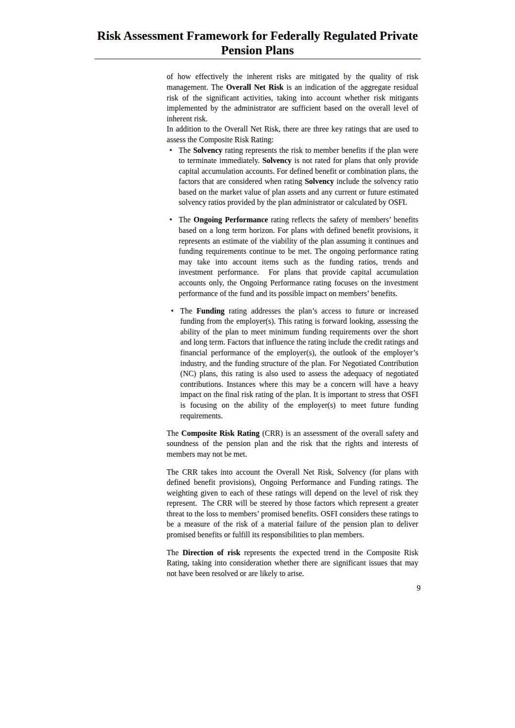Risk Assessment Framework for Federally Regulated Private Pension Plans
of how effectively the inherent risks are mitigated by the quality of risk management. The Overall Net Risk is an indication of the aggregate residual risk of the significant activities, taking into account whether risk mitigants implemented by the administrator are sufficient based on the overall level of inherent risk.
In addition to the Overall Net Risk, there are three key ratings that are used to assess the Composite Risk Rating:
The Solvency rating represents the risk to member benefits if the plan were to terminate immediately. Solvency is not rated for plans that only provide capital accumulation accounts. For defined benefit or combination plans, the factors that are considered when rating Solvency include the solvency ratio based on the market value of plan assets and any current or future estimated solvency ratios provided by the plan administrator or calculated by OSFI.
The Ongoing Performance rating reflects the safety of members’ benefits based on a long term horizon. For plans with defined benefit provisions, it represents an estimate of the viability of the plan assuming it continues and funding requirements continue to be met. The ongoing performance rating may take into account items such as the funding ratios, trends and investment performance. For plans that provide capital accumulation accounts only, the Ongoing Performance rating focuses on the investment performance of the fund and its possible impact on members’ benefits.
The Funding rating addresses the plan’s access to future or increased funding from the employer(s). This rating is forward looking, assessing the ability of the plan to meet minimum funding requirements over the short and long term. Factors that influence the rating include the credit ratings and financial performance of the employer(s), the outlook of the employer’s industry, and the funding structure of the plan. For Negotiated Contribution (NC) plans, this rating is also used to assess the adequacy of negotiated contributions. Instances where this may be a concern will have a heavy impact on the final risk rating of the plan. It is important to stress that OSFI is focusing on the ability of the employer(s) to meet future funding requirements.
The Composite Risk Rating (CRR) is an assessment of the overall safety and soundness of the pension plan and the risk that the rights and interests of members may not be met.
The CRR takes into account the Overall Net Risk, Solvency (for plans with defined benefit provisions), Ongoing Performance and Funding ratings. The weighting given to each of these ratings will depend on the level of risk they represent. The CRR will be steered by those factors which represent a greater threat to the loss to members’ promised benefits. OSFI considers these ratings to be a measure of the risk of a material failure of the pension plan to deliver promised benefits or fulfill its responsibilities to plan members.
The Direction of risk represents the expected trend in the Composite Risk Rating, taking into consideration whether there are significant issues that may not have been resolved or are likely to arise.
9